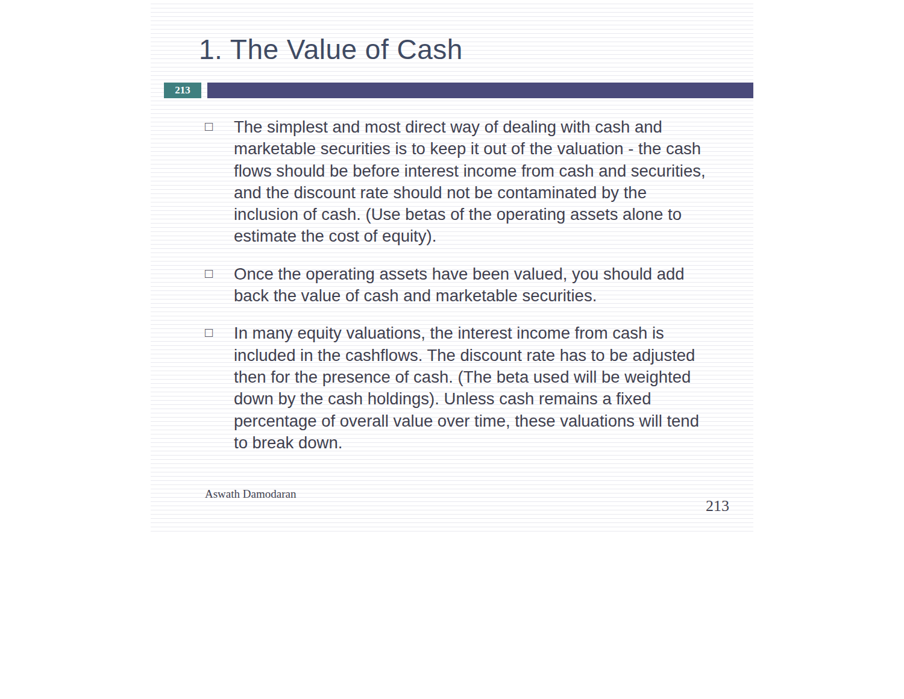1. The Value of Cash
213
The simplest and most direct way of dealing with cash and marketable securities is to keep it out of the valuation - the cash flows should be before interest income from cash and securities, and the discount rate should not be contaminated by the inclusion of cash. (Use betas of the operating assets alone to estimate the cost of equity).
Once the operating assets have been valued, you should add back the value of cash and marketable securities.
In many equity valuations, the interest income from cash is included in the cashflows. The discount rate has to be adjusted then for the presence of cash. (The beta used will be weighted down by the cash holdings). Unless cash remains a fixed percentage of overall value over time, these valuations will tend to break down.
Aswath Damodaran
213